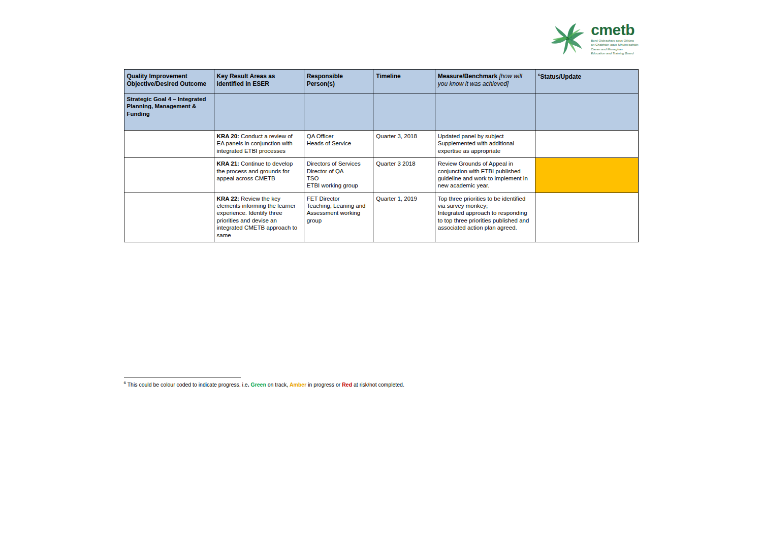cmetb
Bord Oideachais agus Oiliúna
an Chabháin agus Mhuineacháin
Cavan and Monaghan
Education and Training Board
| Quality Improvement Objective/Desired Outcome | Key Result Areas as identified in ESER | Responsible Person(s) | Timeline | Measure/Benchmark [how will you know it was achieved] | 6 Status/Update |
| --- | --- | --- | --- | --- | --- |
| Strategic Goal 4 – Integrated Planning, Management & Funding | | | | | |
| | KRA 20: Conduct a review of EA panels in conjunction with integrated ETBI processes | QA Officer Heads of Service | Quarter 3, 2018 | Updated panel by subject Supplemented with additional expertise as appropriate | |
| | KRA 21: Continue to develop the process and grounds for appeal across CMETB | Directors of Services Director of QA TSO ETBI working group | Quarter 3 2018 | Review Grounds of Appeal in conjunction with ETBI published guideline and work to implement in new academic year. | |
| | KRA 22: Review the key elements informing the learner experience. Identify three priorities and devise an integrated CMETB approach to same | FET Director Teaching, Leaning and Assessment working group | Quarter 1, 2019 | Top three priorities to be identified via survey monkey; Integrated approach to responding to top three priorities published and associated action plan agreed. | |
6 This could be colour coded to indicate progress. i.e. Green on track, Amber in progress or Red at risk/not completed.